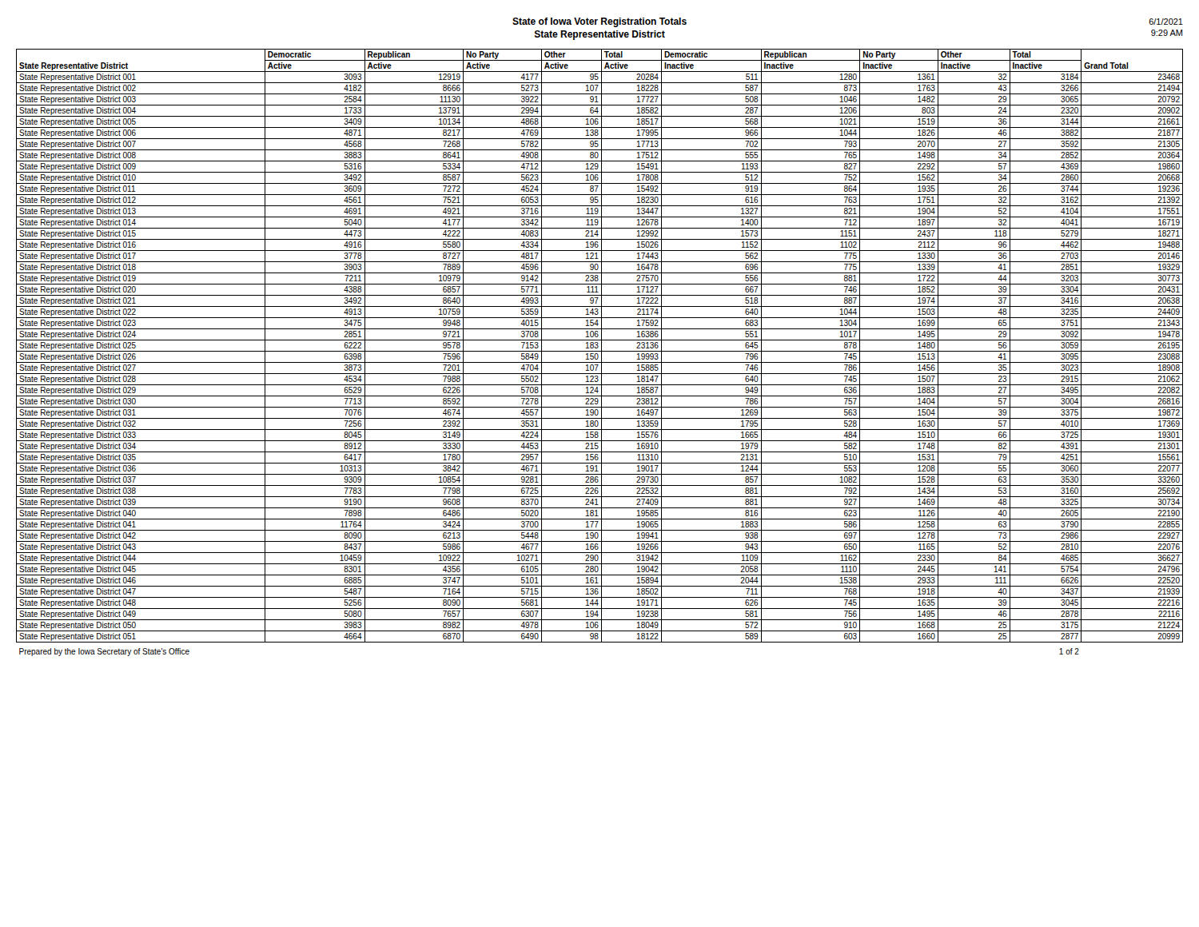6/1/2021
9:29 AM
State of Iowa Voter Registration Totals
State Representative District
| State Representative District | Democratic | Republican | No Party | Other | Total | Democratic | Republican | No Party | Other | Total | Grand Total |
| --- | --- | --- | --- | --- | --- | --- | --- | --- | --- | --- | --- |
| Active | Active | Active | Active | Active | Inactive | Inactive | Inactive | Inactive | Inactive |
| State Representative District 001 | 3093 | 12919 | 4177 | 95 | 20284 | 511 | 1280 | 1361 | 32 | 3184 | 23468 |
| State Representative District 002 | 4182 | 8666 | 5273 | 107 | 18228 | 587 | 873 | 1763 | 43 | 3266 | 21494 |
| State Representative District 003 | 2584 | 11130 | 3922 | 91 | 17727 | 508 | 1046 | 1482 | 29 | 3065 | 20792 |
| State Representative District 004 | 1733 | 13791 | 2994 | 64 | 18582 | 287 | 1206 | 803 | 24 | 2320 | 20902 |
| State Representative District 005 | 3409 | 10134 | 4868 | 106 | 18517 | 568 | 1021 | 1519 | 36 | 3144 | 21661 |
| State Representative District 006 | 4871 | 8217 | 4769 | 138 | 17995 | 966 | 1044 | 1826 | 46 | 3882 | 21877 |
| State Representative District 007 | 4568 | 7268 | 5782 | 95 | 17713 | 702 | 793 | 2070 | 27 | 3592 | 21305 |
| State Representative District 008 | 3883 | 8641 | 4908 | 80 | 17512 | 555 | 765 | 1498 | 34 | 2852 | 20364 |
| State Representative District 009 | 5316 | 5334 | 4712 | 129 | 15491 | 1193 | 827 | 2292 | 57 | 4369 | 19860 |
| State Representative District 010 | 3492 | 8587 | 5623 | 106 | 17808 | 512 | 752 | 1562 | 34 | 2860 | 20668 |
| State Representative District 011 | 3609 | 7272 | 4524 | 87 | 15492 | 919 | 864 | 1935 | 26 | 3744 | 19236 |
| State Representative District 012 | 4561 | 7521 | 6053 | 95 | 18230 | 616 | 763 | 1751 | 32 | 3162 | 21392 |
| State Representative District 013 | 4691 | 4921 | 3716 | 119 | 13447 | 1327 | 821 | 1904 | 52 | 4104 | 17551 |
| State Representative District 014 | 5040 | 4177 | 3342 | 119 | 12678 | 1400 | 712 | 1897 | 32 | 4041 | 16719 |
| State Representative District 015 | 4473 | 4222 | 4083 | 214 | 12992 | 1573 | 1151 | 2437 | 118 | 5279 | 18271 |
| State Representative District 016 | 4916 | 5580 | 4334 | 196 | 15026 | 1152 | 1102 | 2112 | 96 | 4462 | 19488 |
| State Representative District 017 | 3778 | 8727 | 4817 | 121 | 17443 | 562 | 775 | 1330 | 36 | 2703 | 20146 |
| State Representative District 018 | 3903 | 7889 | 4596 | 90 | 16478 | 696 | 775 | 1339 | 41 | 2851 | 19329 |
| State Representative District 019 | 7211 | 10979 | 9142 | 238 | 27570 | 556 | 881 | 1722 | 44 | 3203 | 30773 |
| State Representative District 020 | 4388 | 6857 | 5771 | 111 | 17127 | 667 | 746 | 1852 | 39 | 3304 | 20431 |
| State Representative District 021 | 3492 | 8640 | 4993 | 97 | 17222 | 518 | 887 | 1974 | 37 | 3416 | 20638 |
| State Representative District 022 | 4913 | 10759 | 5359 | 143 | 21174 | 640 | 1044 | 1503 | 48 | 3235 | 24409 |
| State Representative District 023 | 3475 | 9948 | 4015 | 154 | 17592 | 683 | 1304 | 1699 | 65 | 3751 | 21343 |
| State Representative District 024 | 2851 | 9721 | 3708 | 106 | 16386 | 551 | 1017 | 1495 | 29 | 3092 | 19478 |
| State Representative District 025 | 6222 | 9578 | 7153 | 183 | 23136 | 645 | 878 | 1480 | 56 | 3059 | 26195 |
| State Representative District 026 | 6398 | 7596 | 5849 | 150 | 19993 | 796 | 745 | 1513 | 41 | 3095 | 23088 |
| State Representative District 027 | 3873 | 7201 | 4704 | 107 | 15885 | 746 | 786 | 1456 | 35 | 3023 | 18908 |
| State Representative District 028 | 4534 | 7988 | 5502 | 123 | 18147 | 640 | 745 | 1507 | 23 | 2915 | 21062 |
| State Representative District 029 | 6529 | 6226 | 5708 | 124 | 18587 | 949 | 636 | 1883 | 27 | 3495 | 22082 |
| State Representative District 030 | 7713 | 8592 | 7278 | 229 | 23812 | 786 | 757 | 1404 | 57 | 3004 | 26816 |
| State Representative District 031 | 7076 | 4674 | 4557 | 190 | 16497 | 1269 | 563 | 1504 | 39 | 3375 | 19872 |
| State Representative District 032 | 7256 | 2392 | 3531 | 180 | 13359 | 1795 | 528 | 1630 | 57 | 4010 | 17369 |
| State Representative District 033 | 8045 | 3149 | 4224 | 158 | 15576 | 1665 | 484 | 1510 | 66 | 3725 | 19301 |
| State Representative District 034 | 8912 | 3330 | 4453 | 215 | 16910 | 1979 | 582 | 1748 | 82 | 4391 | 21301 |
| State Representative District 035 | 6417 | 1780 | 2957 | 156 | 11310 | 2131 | 510 | 1531 | 79 | 4251 | 15561 |
| State Representative District 036 | 10313 | 3842 | 4671 | 191 | 19017 | 1244 | 553 | 1208 | 55 | 3060 | 22077 |
| State Representative District 037 | 9309 | 10854 | 9281 | 286 | 29730 | 857 | 1082 | 1528 | 63 | 3530 | 33260 |
| State Representative District 038 | 7783 | 7798 | 6725 | 226 | 22532 | 881 | 792 | 1434 | 53 | 3160 | 25692 |
| State Representative District 039 | 9190 | 9608 | 8370 | 241 | 27409 | 881 | 927 | 1469 | 48 | 3325 | 30734 |
| State Representative District 040 | 7898 | 6486 | 5020 | 181 | 19585 | 816 | 623 | 1126 | 40 | 2605 | 22190 |
| State Representative District 041 | 11764 | 3424 | 3700 | 177 | 19065 | 1883 | 586 | 1258 | 63 | 3790 | 22855 |
| State Representative District 042 | 8090 | 6213 | 5448 | 190 | 19941 | 938 | 697 | 1278 | 73 | 2986 | 22927 |
| State Representative District 043 | 8437 | 5986 | 4677 | 166 | 19266 | 943 | 650 | 1165 | 52 | 2810 | 22076 |
| State Representative District 044 | 10459 | 10922 | 10271 | 290 | 31942 | 1109 | 1162 | 2330 | 84 | 4685 | 36627 |
| State Representative District 045 | 8301 | 4356 | 6105 | 280 | 19042 | 2058 | 1110 | 2445 | 141 | 5754 | 24796 |
| State Representative District 046 | 6885 | 3747 | 5101 | 161 | 15894 | 2044 | 1538 | 2933 | 111 | 6626 | 22520 |
| State Representative District 047 | 5487 | 7164 | 5715 | 136 | 18502 | 711 | 768 | 1918 | 40 | 3437 | 21939 |
| State Representative District 048 | 5256 | 8090 | 5681 | 144 | 19171 | 626 | 745 | 1635 | 39 | 3045 | 22216 |
| State Representative District 049 | 5080 | 7657 | 6307 | 194 | 19238 | 581 | 756 | 1495 | 46 | 2878 | 22116 |
| State Representative District 050 | 3983 | 8982 | 4978 | 106 | 18049 | 572 | 910 | 1668 | 25 | 3175 | 21224 |
| State Representative District 051 | 4664 | 6870 | 6490 | 98 | 18122 | 589 | 603 | 1660 | 25 | 2877 | 20999 |
| Prepared by the Iowa Secretary of State's Office | 1 of 2 |